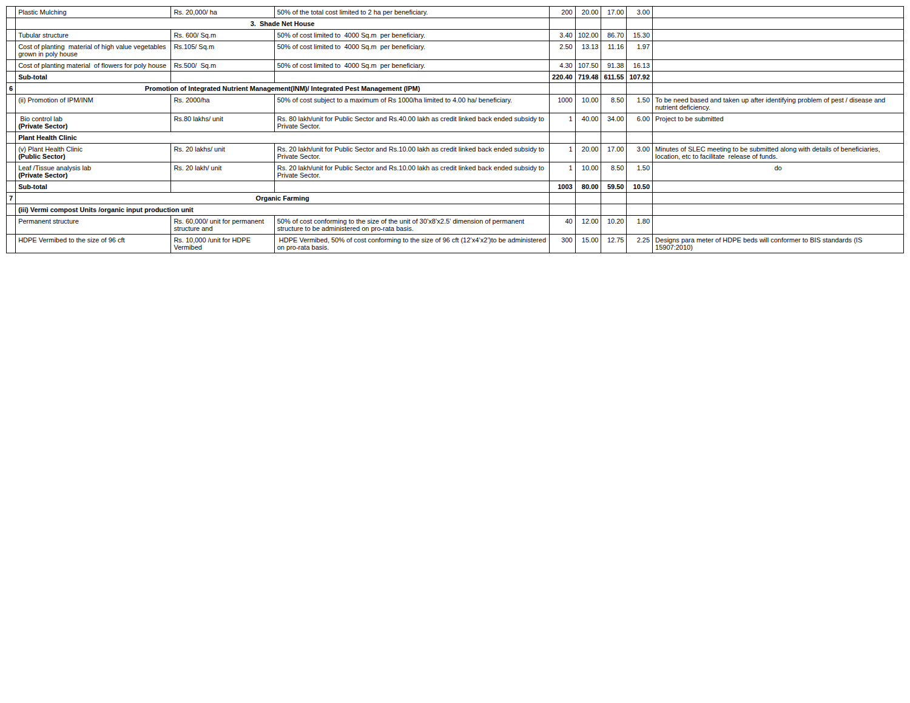| | Plastic Mulching | Rs. 20,000/ ha | 50% of the total cost limited to 2 ha per beneficiary. | 200 | 20.00 | 17.00 | 3.00 | |
| | 3. Shade Net House | | | | | |
| | Tubular structure | Rs. 600/ Sq.m | 50% of cost limited to 4000 Sq.m per beneficiary. | 3.40 | 102.00 | 86.70 | 15.30 | |
| | Cost of planting material of high value vegetables grown in poly house | Rs.105/ Sq.m | 50% of cost limited to 4000 Sq.m per beneficiary. | 2.50 | 13.13 | 11.16 | 1.97 | |
| | Cost of planting material of flowers for poly house | Rs.500/ Sq.m | 50% of cost limited to 4000 Sq.m per beneficiary. | 4.30 | 107.50 | 91.38 | 16.13 | |
| | Sub-total | | | 220.40 | 719.48 | 611.55 | 107.92 | |
| 6 | Promotion of Integrated Nutrient Management(INM)/ Integrated Pest Management (IPM) | | | | | |
| | (ii) Promotion of IPM/INM | Rs. 2000/ha | 50% of cost subject to a maximum of Rs 1000/ha limited to 4.00 ha/ beneficiary. | 1000 | 10.00 | 8.50 | 1.50 | To be need based and taken up after identifying problem of pest / disease and nutrient deficiency. |
| | Bio control lab (Private Sector) | Rs.80 lakhs/ unit | Rs. 80 lakh/unit for Public Sector and Rs.40.00 lakh as credit linked back ended subsidy to Private Sector. | 1 | 40.00 | 34.00 | 6.00 | Project to be submitted |
| | Plant Health Clinic | | | | | |
| | (v) Plant Health Clinic (Public Sector) | Rs. 20 lakhs/ unit | Rs. 20 lakh/unit for Public Sector and Rs.10.00 lakh as credit linked back ended subsidy to Private Sector. | 1 | 20.00 | 17.00 | 3.00 | Minutes of SLEC meeting to be submitted along with details of beneficiaries, location, etc to facilitate release of funds. |
| | Leaf /Tissue analysis lab (Private Sector) | Rs. 20 lakh/ unit | Rs. 20 lakh/unit for Public Sector and Rs.10.00 lakh as credit linked back ended subsidy to Private Sector. | 1 | 10.00 | 8.50 | 1.50 | do |
| | Sub-total | | | 1003 | 80.00 | 59.50 | 10.50 | |
| 7 | Organic Farming | | | | | |
| | (iii) Vermi compost Units /organic input production unit | | | | | |
| | Permanent structure | Rs. 60,000/ unit for permanent structure and | 50% of cost conforming to the size of the unit of 30’x8’x2.5’ dimension of permanent structure to be administered on pro-rata basis. | 40 | 12.00 | 10.20 | 1.80 | |
| | HDPE Vermibed to the size of 96 cft | Rs. 10,000 /unit for HDPE Vermibed | HDPE Vermibed, 50% of cost conforming to the size of 96 cft (12’x4’x2’)to be administered on pro-rata basis. | 300 | 15.00 | 12.75 | 2.25 | Designs para meter of HDPE beds will conformer to BIS standards (IS 15907:2010) |